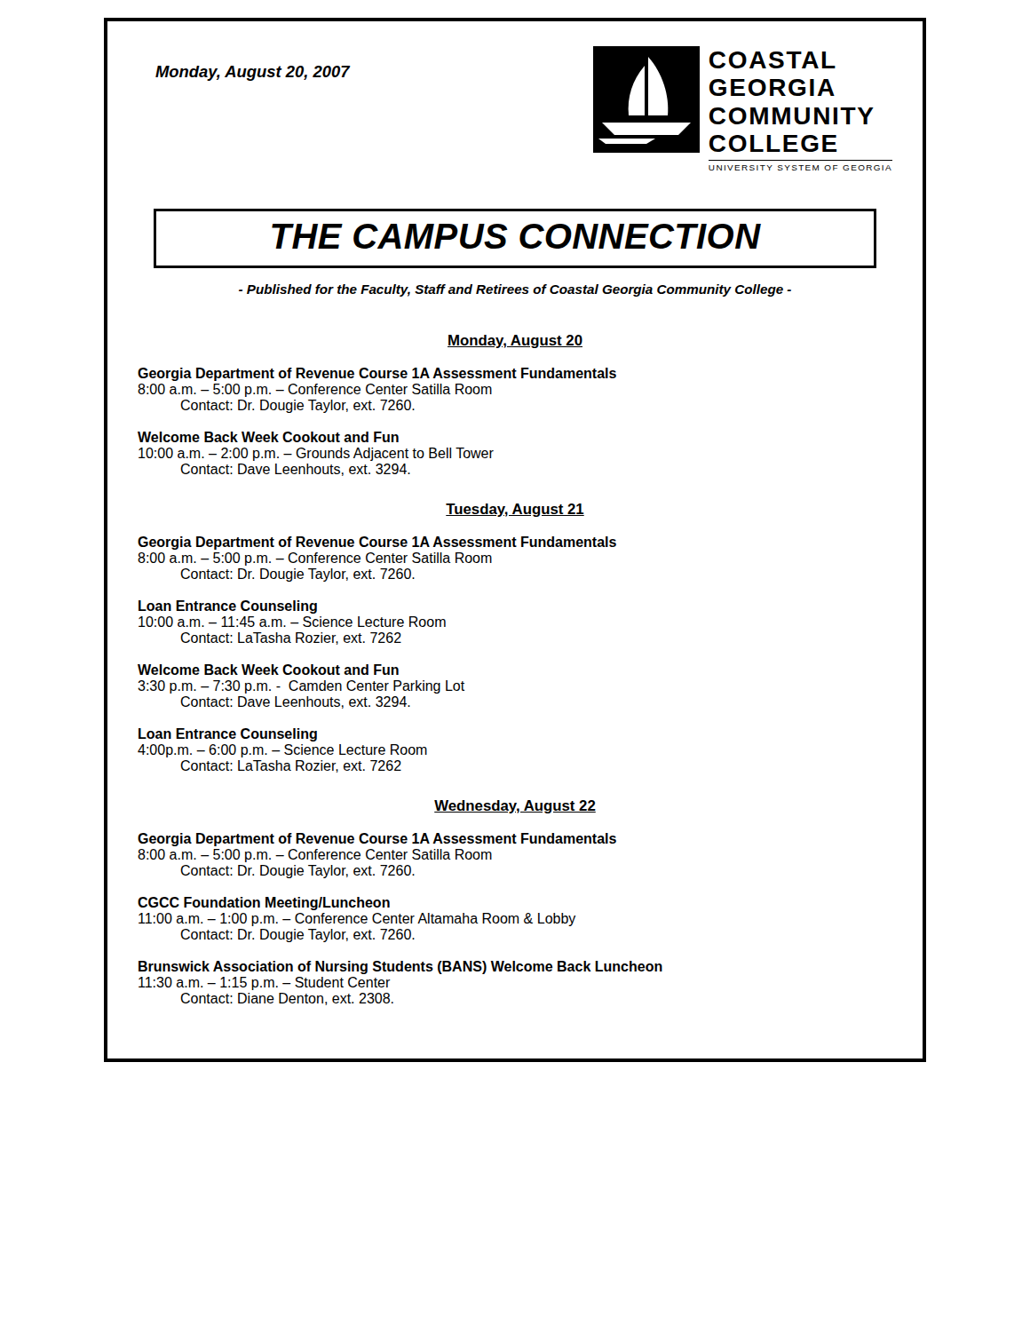Monday, August 20, 2007
COASTAL
GEORGIA
COMMUNITY
COLLEGE
UNIVERSITY SYSTEM OF GEORGIA
THE CAMPUS CONNECTION
- Published for the Faculty, Staff and Retirees of Coastal Georgia Community College -
Monday, August 20
Georgia Department of Revenue Course 1A Assessment Fundamentals
8:00 a.m. – 5:00 p.m. – Conference Center Satilla Room
Contact: Dr. Dougie Taylor, ext. 7260.
Welcome Back Week Cookout and Fun
10:00 a.m. – 2:00 p.m. – Grounds Adjacent to Bell Tower
Contact: Dave Leenhouts, ext. 3294.
Tuesday, August 21
Georgia Department of Revenue Course 1A Assessment Fundamentals
8:00 a.m. – 5:00 p.m. – Conference Center Satilla Room
Contact: Dr. Dougie Taylor, ext. 7260.
Loan Entrance Counseling
10:00 a.m. – 11:45 a.m. – Science Lecture Room
Contact: LaTasha Rozier, ext. 7262
Welcome Back Week Cookout and Fun
3:30 p.m. – 7:30 p.m. - Camden Center Parking Lot
Contact: Dave Leenhouts, ext. 3294.
Loan Entrance Counseling
4:00p.m. – 6:00 p.m. – Science Lecture Room
Contact: LaTasha Rozier, ext. 7262
Wednesday, August 22
Georgia Department of Revenue Course 1A Assessment Fundamentals
8:00 a.m. – 5:00 p.m. – Conference Center Satilla Room
Contact: Dr. Dougie Taylor, ext. 7260.
CGCC Foundation Meeting/Luncheon
11:00 a.m. – 1:00 p.m. – Conference Center Altamaha Room & Lobby
Contact: Dr. Dougie Taylor, ext. 7260.
Brunswick Association of Nursing Students (BANS) Welcome Back Luncheon
11:30 a.m. – 1:15 p.m. – Student Center
Contact: Diane Denton, ext. 2308.